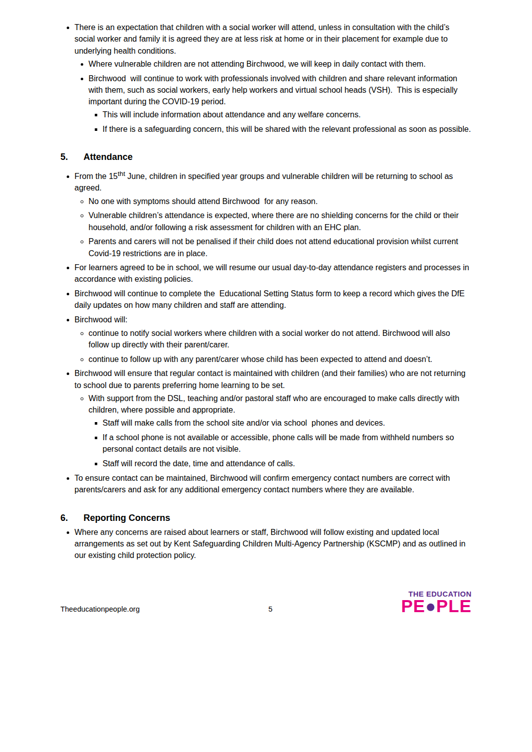There is an expectation that children with a social worker will attend, unless in consultation with the child’s social worker and family it is agreed they are at less risk at home or in their placement for example due to underlying health conditions.
Where vulnerable children are not attending Birchwood, we will keep in daily contact with them.
Birchwood will continue to work with professionals involved with children and share relevant information with them, such as social workers, early help workers and virtual school heads (VSH). This is especially important during the COVID-19 period.
This will include information about attendance and any welfare concerns.
If there is a safeguarding concern, this will be shared with the relevant professional as soon as possible.
5.
Attendance
From the 15tht June, children in specified year groups and vulnerable children will be returning to school as agreed.
No one with symptoms should attend Birchwood for any reason.
Vulnerable children’s attendance is expected, where there are no shielding concerns for the child or their household, and/or following a risk assessment for children with an EHC plan.
Parents and carers will not be penalised if their child does not attend educational provision whilst current Covid-19 restrictions are in place.
For learners agreed to be in school, we will resume our usual day-to-day attendance registers and processes in accordance with existing policies.
Birchwood will continue to complete the Educational Setting Status form to keep a record which gives the DfE daily updates on how many children and staff are attending.
Birchwood will:
continue to notify social workers where children with a social worker do not attend. Birchwood will also follow up directly with their parent/carer.
continue to follow up with any parent/carer whose child has been expected to attend and doesn’t.
Birchwood will ensure that regular contact is maintained with children (and their families) who are not returning to school due to parents preferring home learning to be set.
With support from the DSL, teaching and/or pastoral staff who are encouraged to make calls directly with children, where possible and appropriate.
Staff will make calls from the school site and/or via school phones and devices.
If a school phone is not available or accessible, phone calls will be made from withheld numbers so personal contact details are not visible.
Staff will record the date, time and attendance of calls.
To ensure contact can be maintained, Birchwood will confirm emergency contact numbers are correct with parents/carers and ask for any additional emergency contact numbers where they are available.
6.
Reporting Concerns
Where any concerns are raised about learners or staff, Birchwood will follow existing and updated local arrangements as set out by Kent Safeguarding Children Multi-Agency Partnership (KSCMP) and as outlined in our existing child protection policy.
Theeducationpeople.org
5
THE EDUCATION PE●PLE